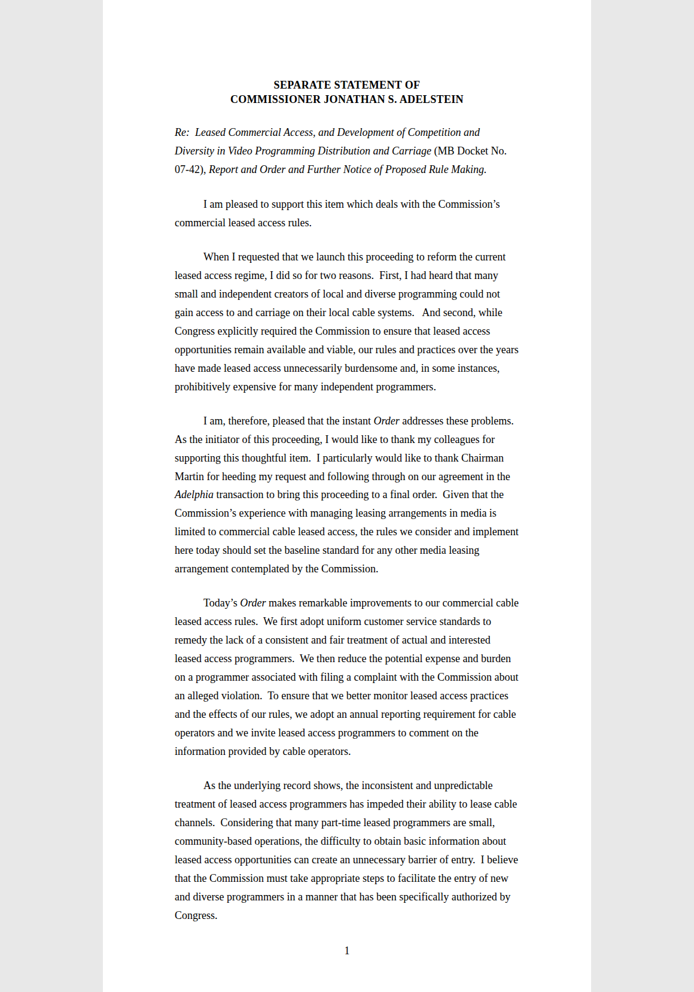SEPARATE STATEMENT OF COMMISSIONER JONATHAN S. ADELSTEIN
Re: Leased Commercial Access, and Development of Competition and Diversity in Video Programming Distribution and Carriage (MB Docket No. 07-42), Report and Order and Further Notice of Proposed Rule Making.
I am pleased to support this item which deals with the Commission’s commercial leased access rules.
When I requested that we launch this proceeding to reform the current leased access regime, I did so for two reasons. First, I had heard that many small and independent creators of local and diverse programming could not gain access to and carriage on their local cable systems. And second, while Congress explicitly required the Commission to ensure that leased access opportunities remain available and viable, our rules and practices over the years have made leased access unnecessarily burdensome and, in some instances, prohibitively expensive for many independent programmers.
I am, therefore, pleased that the instant Order addresses these problems. As the initiator of this proceeding, I would like to thank my colleagues for supporting this thoughtful item. I particularly would like to thank Chairman Martin for heeding my request and following through on our agreement in the Adelphia transaction to bring this proceeding to a final order. Given that the Commission’s experience with managing leasing arrangements in media is limited to commercial cable leased access, the rules we consider and implement here today should set the baseline standard for any other media leasing arrangement contemplated by the Commission.
Today’s Order makes remarkable improvements to our commercial cable leased access rules. We first adopt uniform customer service standards to remedy the lack of a consistent and fair treatment of actual and interested leased access programmers. We then reduce the potential expense and burden on a programmer associated with filing a complaint with the Commission about an alleged violation. To ensure that we better monitor leased access practices and the effects of our rules, we adopt an annual reporting requirement for cable operators and we invite leased access programmers to comment on the information provided by cable operators.
As the underlying record shows, the inconsistent and unpredictable treatment of leased access programmers has impeded their ability to lease cable channels. Considering that many part-time leased programmers are small, community-based operations, the difficulty to obtain basic information about leased access opportunities can create an unnecessary barrier of entry. I believe that the Commission must take appropriate steps to facilitate the entry of new and diverse programmers in a manner that has been specifically authorized by Congress.
1